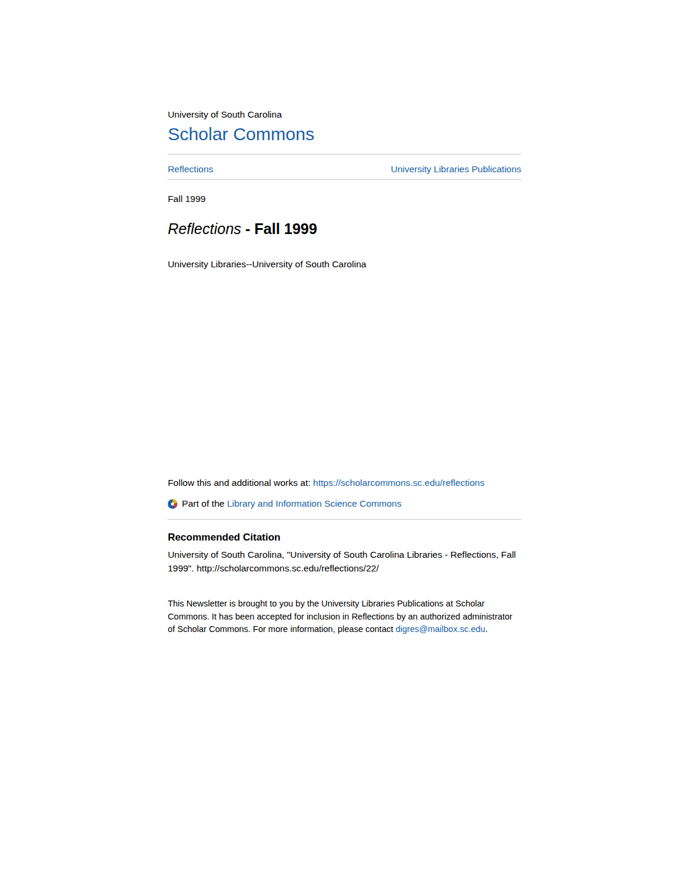University of South Carolina
Scholar Commons
Reflections University Libraries Publications
Fall 1999
Reflections - Fall 1999
University Libraries--University of South Carolina
Follow this and additional works at: https://scholarcommons.sc.edu/reflections
Part of the Library and Information Science Commons
Recommended Citation
University of South Carolina, "University of South Carolina Libraries - Reflections, Fall 1999". http://scholarcommons.sc.edu/reflections/22/
This Newsletter is brought to you by the University Libraries Publications at Scholar Commons. It has been accepted for inclusion in Reflections by an authorized administrator of Scholar Commons. For more information, please contact digres@mailbox.sc.edu.